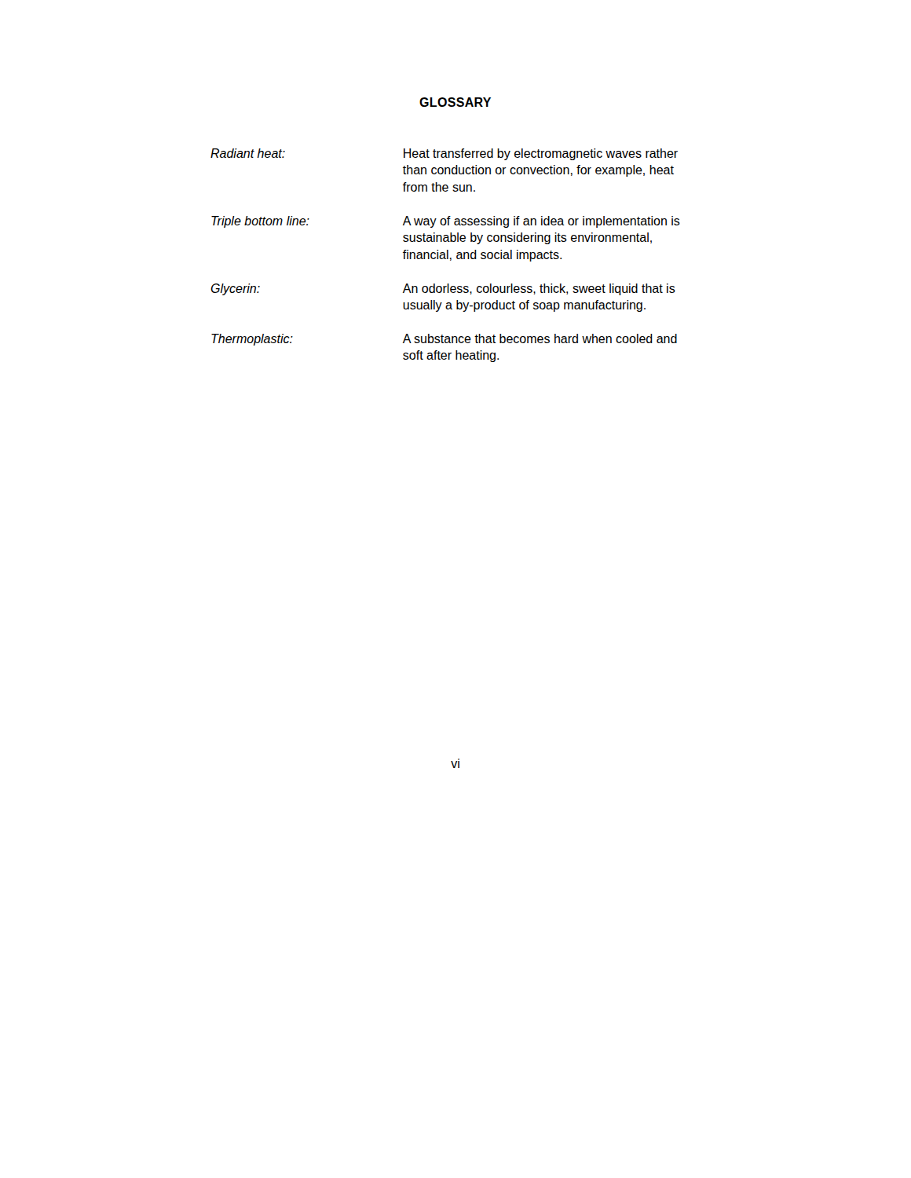GLOSSARY
Radiant heat:
Heat transferred by electromagnetic waves rather than conduction or convection, for example, heat from the sun.
Triple bottom line:
A way of assessing if an idea or implementation is sustainable by considering its environmental, financial, and social impacts.
Glycerin:
An odorless, colourless, thick, sweet liquid that is usually a by-product of soap manufacturing.
Thermoplastic:
A substance that becomes hard when cooled and soft after heating.
vi